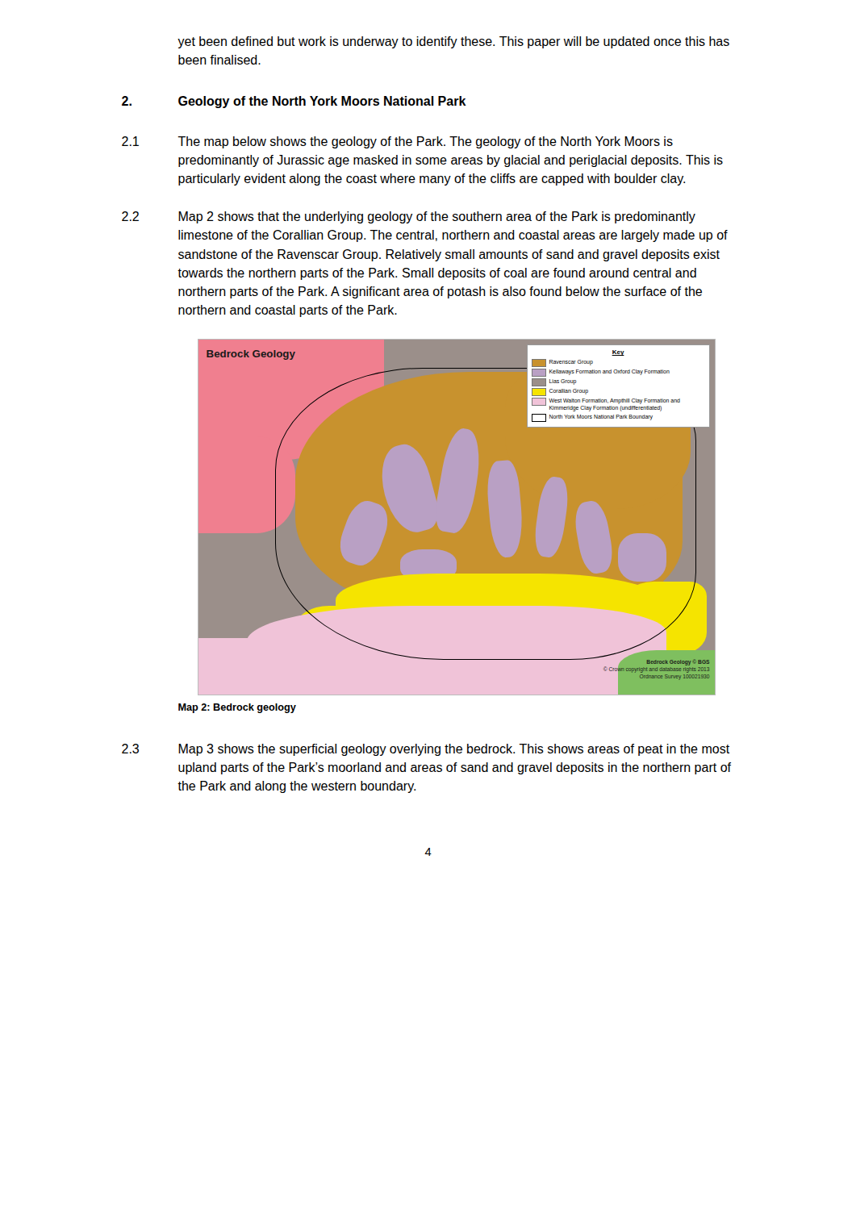yet been defined but work is underway to identify these. This paper will be updated once this has been finalised.
2. Geology of the North York Moors National Park
2.1 The map below shows the geology of the Park. The geology of the North York Moors is predominantly of Jurassic age masked in some areas by glacial and periglacial deposits. This is particularly evident along the coast where many of the cliffs are capped with boulder clay.
2.2 Map 2 shows that the underlying geology of the southern area of the Park is predominantly limestone of the Corallian Group. The central, northern and coastal areas are largely made up of sandstone of the Ravenscar Group. Relatively small amounts of sand and gravel deposits exist towards the northern parts of the Park. Small deposits of coal are found around central and northern parts of the Park. A significant area of potash is also found below the surface of the northern and coastal parts of the Park.
Bedrock Geology
Key
Ravenscar Group
Kellaways Formation and Oxford Clay Formation
Lias Group
Corallian Group
West Walton Formation, Ampthill Clay Formation and Kimmeridge Clay Formation (undifferentiated)
North York Moors National Park Boundary
Bedrock Geology © BGS
© Crown copyright and database rights 2013
Ordnance Survey 100021930
Map 2: Bedrock geology
2.3 Map 3 shows the superficial geology overlying the bedrock. This shows areas of peat in the most upland parts of the Park’s moorland and areas of sand and gravel deposits in the northern part of the Park and along the western boundary.
4